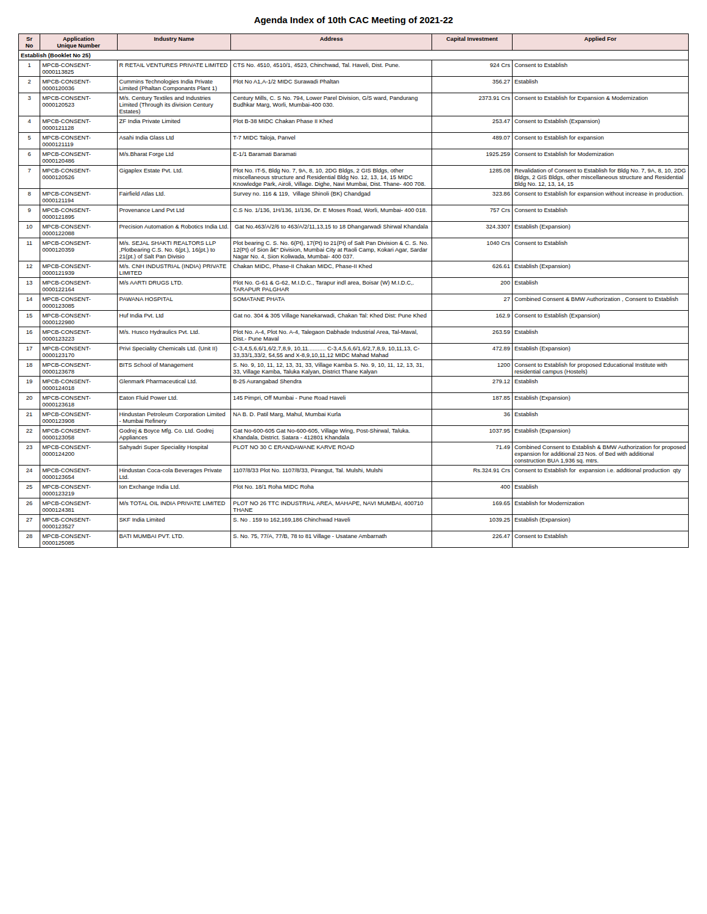Agenda Index of 10th CAC Meeting of 2021-22
| Sr No | Application Unique Number | Industry Name | Address | Capital Investment | Applied For |
| --- | --- | --- | --- | --- | --- |
| Establish (Booklet No 25) |
| 1 | MPCB-CONSENT-0000113825 | R RETAIL VENTURES PRIVATE LIMITED | CTS No. 4510, 4510/1, 4523, Chinchwad, Tal. Haveli, Dist. Pune. | 924 Crs | Consent to Establish |
| 2 | MPCB-CONSENT-0000120036 | Cummins Technologies India Private Limited (Phaltan Componants Plant 1) | Plot No A1,A-1/2 MIDC Surawadi Phaltan | 356.27 | Establish |
| 3 | MPCB-CONSENT-0000120523 | M/s. Century Textiles and Industries Limited (Through its division Century Estates) | Century Mills, C. S No. 794, Lower Parel Division, G/S ward, Pandurang Budhkar Marg, Worli, Mumbai-400 030. | 2373.91 Crs | Consent to Establish for Expansion & Modernization |
| 4 | MPCB-CONSENT-0000121128 | ZF India Private Limited | Plot B-38 MIDC Chakan Phase II Khed | 253.47 | Consent to Establish (Expansion) |
| 5 | MPCB-CONSENT-0000121119 | Asahi India Glass Ltd | T-7 MIDC Taloja, Panvel | 489.07 | Consent to Establish for expansion |
| 6 | MPCB-CONSENT-0000120486 | M/s.Bharat Forge Ltd | E-1/1 Baramati Baramati | 1925.259 | Consent to Establish for Modernization |
| 7 | MPCB-CONSENT-0000120526 | Gigaplex Estate Pvt. Ltd. | Plot No. IT-5, Bldg No. 7, 9A, 8, 10, 2DG Bldgs, 2 GIS Bldgs, other miscellaneous structure and Residential Bldg No. 12, 13, 14, 15 MIDC Knowledge Park, Airoli, Village. Dighe, Navi Mumbai, Dist. Thane- 400 708. | 1285.08 | Revalidation of Consent to Establish for Bldg No. 7, 9A, 8, 10, 2DG Bldgs, 2 GIS Bldgs, other miscellaneous structure and Residential Bldg No. 12, 13, 14, 15 |
| 8 | MPCB-CONSENT-0000121194 | Fairfield Atlas Ltd. | Survey no. 116 & 119, Village Shinoli (BK) Chandgad | 323.86 | Consent to Establish for expansion without increase in production. |
| 9 | MPCB-CONSENT-0000121895 | Provenance Land Pvt Ltd | C.S No. 1/136, 1H/136, 1I/136, Dr. E Moses Road, Worli, Mumbai- 400 018. | 757 Crs | Consent to Establish |
| 10 | MPCB-CONSENT-0000122088 | Precision Automation & Robotics India Ltd. | Gat No.463/A/2/6 to 463/A/2/11,13,15 to 18 Dhangarwadi Shirwal Khandala | 324.3307 | Establish (Expansion) |
| 11 | MPCB-CONSENT-0000120359 | M/s. SEJAL SHAKTI REALTORS LLP ,Plotbearing C.S. No. 6(pt.), 16(pt.) to 21(pt.) of Salt Pan Divisio | Plot bearing C. S. No. 6(Pt), 17(Pt) to 21(Pt) of Salt Pan Division & C. S. No. 12(Pt) of Sion â€“ Division, Mumbai City at Raoli Camp, Kokari Agar, Sardar Nagar No. 4, Sion Koliwada, Mumbai- 400 037. | 1040 Crs | Consent to Establish |
| 12 | MPCB-CONSENT-0000121939 | M/s. CNH INDUSTRIAL (INDIA) PRIVATE LIMITED | Chakan MIDC, Phase-II Chakan MIDC, Phase-II Khed | 626.61 | Establish (Expansion) |
| 13 | MPCB-CONSENT-0000122164 | M/s AARTI DRUGS LTD. | Plot No. G-61 & G-62, M.I.D.C., Tarapur indl area, Boisar (W) M.I.D.C,. TARAPUR PALGHAR | 200 | Establish |
| 14 | MPCB-CONSENT-0000123085 | PAWANA HOSPITAL | SOMATANE PHATA | 27 | Combined Consent & BMW Authorization , Consent to Establish |
| 15 | MPCB-CONSENT-0000122980 | Huf India Pvt. Ltd | Gat no. 304 & 305 Village Nanekarwadi, Chakan Tal: Khed Dist: Pune Khed | 162.9 | Consent to Establish (Expansion) |
| 16 | MPCB-CONSENT-0000123223 | M/s. Husco Hydraulics Pvt. Ltd. | Plot No. A-4, Plot No. A-4, Talegaon Dabhade Industrial Area, Tal-Maval, Dist.- Pune Maval | 263.59 | Establish |
| 17 | MPCB-CONSENT-0000123170 | Privi Speciality Chemicals Ltd. (Unit II) | C-3,4,5,6,6/1,6/2,7,8,9, 10,11........... C-3,4,5,6,6/1,6/2,7,8,9, 10,11,13, C-33,33/1,33/2, 54,55 and X-8,9,10,11,12 MIDC Mahad Mahad | 472.89 | Establish (Expansion) |
| 18 | MPCB-CONSENT-0000123678 | BITS School of Management | S. No. 9, 10, 11, 12, 13, 31, 33, Village Kamba S. No. 9, 10, 11, 12, 13, 31, 33, Village Kamba, Taluka Kalyan, District Thane Kalyan | 1200 | Consent to Establish for proposed Educational Institute with residential campus (Hostels) |
| 19 | MPCB-CONSENT-0000124018 | Glenmark Pharmaceutical Ltd. | B-25 Aurangabad Shendra | 279.12 | Establish |
| 20 | MPCB-CONSENT-0000123618 | Eaton Fluid Power Ltd. | 145 Pimpri, Off Mumbai - Pune Road Haveli | 187.85 | Establish (Expansion) |
| 21 | MPCB-CONSENT-0000123908 | Hindustan Petroleum Corporation Limited - Mumbai Refinery | NA B. D. Patil Marg, Mahul, Mumbai Kurla | 36 | Establish |
| 22 | MPCB-CONSENT-0000123058 | Godrej & Boyce Mfg. Co. Ltd. Godrej Appliances | Gat No-600-605 Gat No-600-605, Village Wing, Post-Shirwal, Taluka. Khandala, District. Satara - 412801 Khandala | 1037.95 | Establish (Expansion) |
| 23 | MPCB-CONSENT-0000124200 | Sahyadri Super Speciality Hospital | PLOT NO 30 C ERANDAWANE KARVE ROAD | 71.49 | Combined Consent to Establish & BMW Authorization for proposed expansion for additional 23 Nos. of Bed with additional construction BUA 1,936 sq. mtrs. |
| 24 | MPCB-CONSENT-0000123654 | Hindustan Coca-cola Beverages Private Ltd. | 1107/8/33 Plot No. 1107/8/33, Pirangut, Tal. Mulshi, Mulshi | Rs.324.91 Crs | Consent to Establish for expansion i.e. additional production qty |
| 25 | MPCB-CONSENT-0000123219 | Ion Exchange India Ltd. | Plot No. 18/1 Roha MIDC Roha | 400 | Establish |
| 26 | MPCB-CONSENT-0000124381 | M/s TOTAL OIL INDIA PRIVATE LIMITED | PLOT NO 26 TTC INDUSTRIAL AREA, MAHAPE, NAVI MUMBAI, 400710 THANE | 169.65 | Establish for Modernization |
| 27 | MPCB-CONSENT-0000123527 | SKF India Limited | S. No . 159 to 162,169,186 Chinchwad Haveli | 1039.25 | Establish (Expansion) |
| 28 | MPCB-CONSENT-0000125085 | BATI MUMBAI PVT. LTD. | S. No. 75, 77/A, 77/B, 78 to 81 Village - Usatane Ambarnath | 226.47 | Consent to Establish |